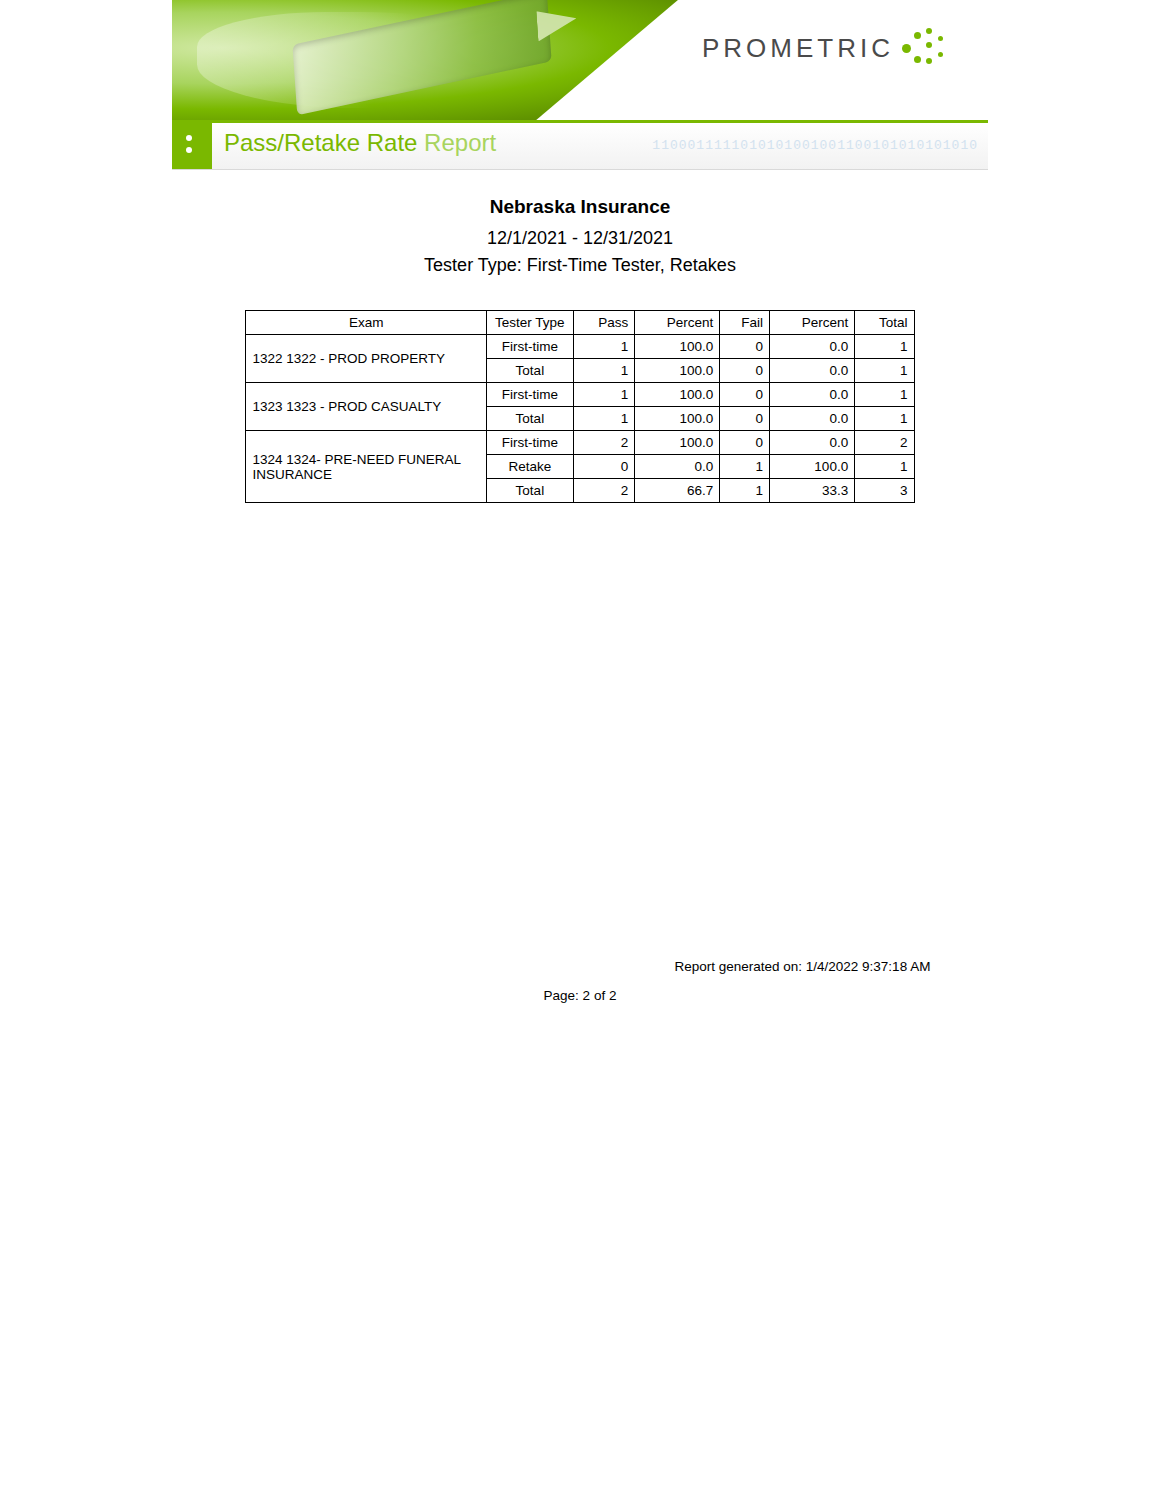PROMETRIC
Pass/Retake Rate Report
1100011111010101001001100101010101010
Nebraska Insurance
12/1/2021 - 12/31/2021
Tester Type: First-Time Tester, Retakes
| Exam | Tester Type | Pass | Percent | Fail | Percent | Total |
| --- | --- | --- | --- | --- | --- | --- |
| 1322 1322 - PROD PROPERTY | First-time | 1 | 100.0 | 0 | 0.0 | 1 |
| Total | 1 | 100.0 | 0 | 0.0 | 1 |
| 1323 1323 - PROD CASUALTY | First-time | 1 | 100.0 | 0 | 0.0 | 1 |
| Total | 1 | 100.0 | 0 | 0.0 | 1 |
| 1324 1324- PRE-NEED FUNERAL INSURANCE | First-time | 2 | 100.0 | 0 | 0.0 | 2 |
| Retake | 0 | 0.0 | 1 | 100.0 | 1 |
| Total | 2 | 66.7 | 1 | 33.3 | 3 |
Report generated on: 1/4/2022 9:37:18 AM
Page: 2 of 2